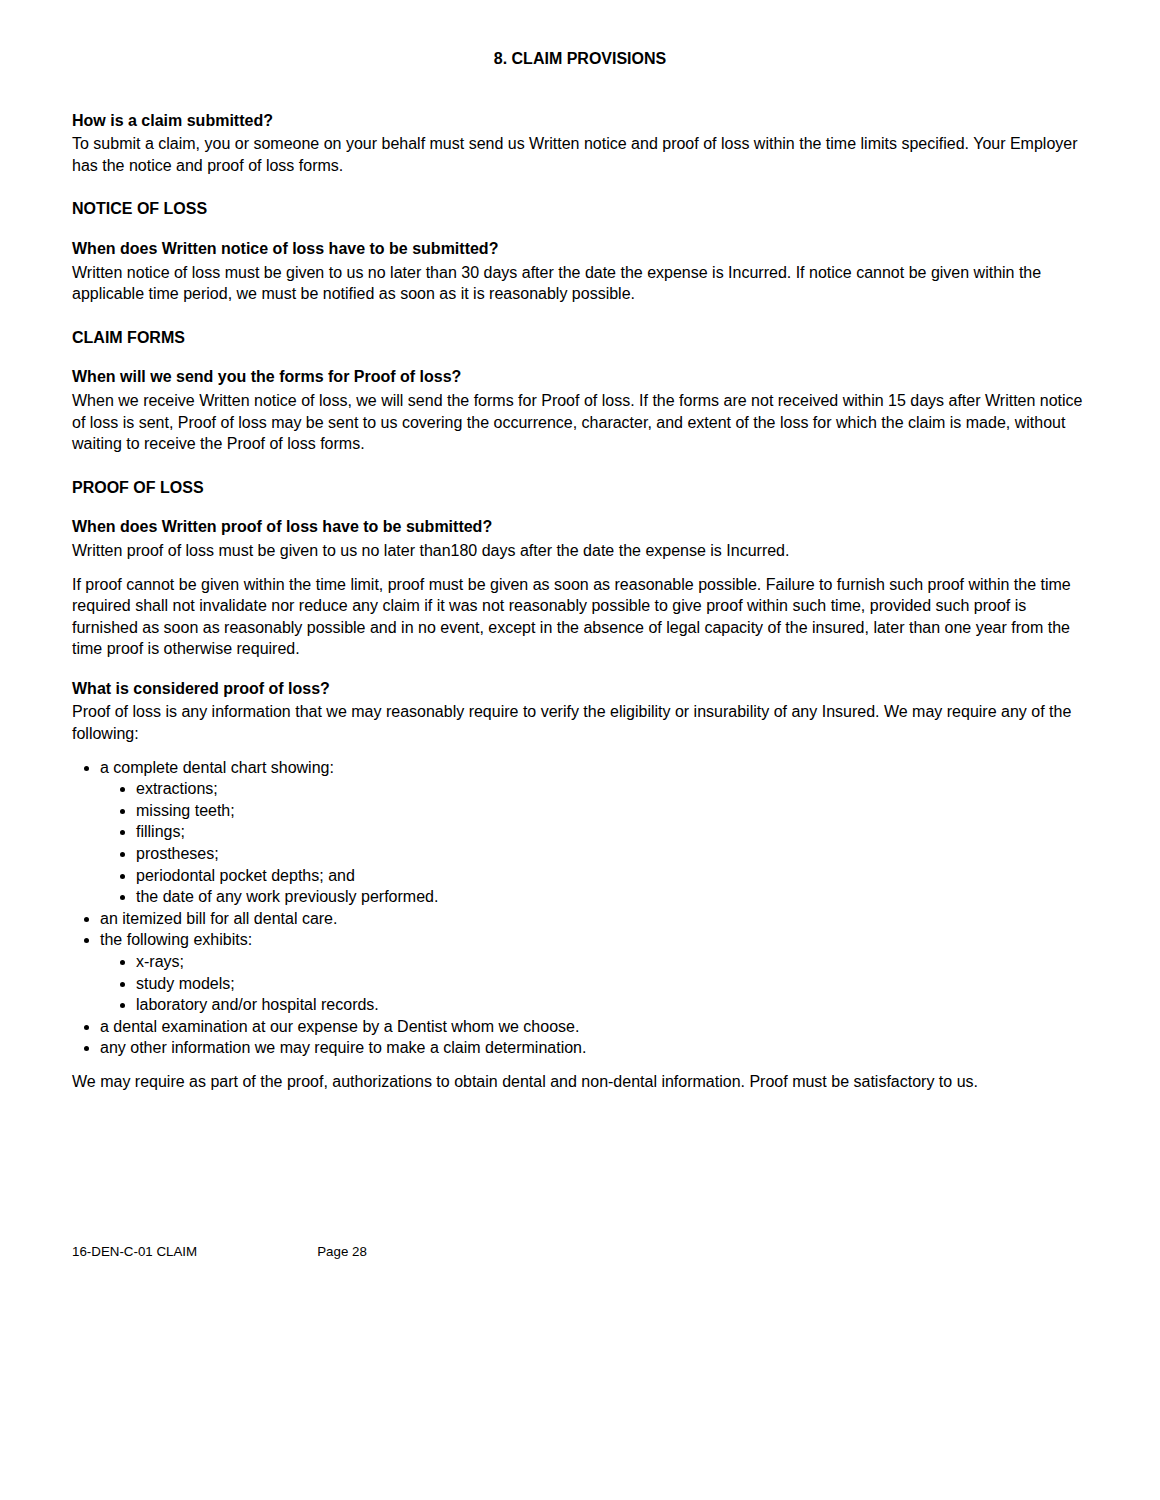8. CLAIM PROVISIONS
How is a claim submitted?
To submit a claim, you or someone on your behalf must send us Written notice and proof of loss within the time limits specified. Your Employer has the notice and proof of loss forms.
NOTICE OF LOSS
When does Written notice of loss have to be submitted?
Written notice of loss must be given to us no later than 30 days after the date the expense is Incurred. If notice cannot be given within the applicable time period, we must be notified as soon as it is reasonably possible.
CLAIM FORMS
When will we send you the forms for Proof of loss?
When we receive Written notice of loss, we will send the forms for Proof of loss. If the forms are not received within 15 days after Written notice of loss is sent, Proof of loss may be sent to us covering the occurrence, character, and extent of the loss for which the claim is made, without waiting to receive the Proof of loss forms.
PROOF OF LOSS
When does Written proof of loss have to be submitted?
Written proof of loss must be given to us no later than180 days after the date the expense is Incurred.
If proof cannot be given within the time limit, proof must be given as soon as reasonable possible. Failure to furnish such proof within the time required shall not invalidate nor reduce any claim if it was not reasonably possible to give proof within such time, provided such proof is furnished as soon as reasonably possible and in no event, except in the absence of legal capacity of the insured, later than one year from the time proof is otherwise required.
What is considered proof of loss?
Proof of loss is any information that we may reasonably require to verify the eligibility or insurability of any Insured. We may require any of the following:
a complete dental chart showing:
extractions;
missing teeth;
fillings;
prostheses;
periodontal pocket depths; and
the date of any work previously performed.
an itemized bill for all dental care.
the following exhibits:
x-rays;
study models;
laboratory and/or hospital records.
a dental examination at our expense by a Dentist whom we choose.
any other information we may require to make a claim determination.
We may require as part of the proof, authorizations to obtain dental and non-dental information. Proof must be satisfactory to us.
16-DEN-C-01 CLAIM Page 28